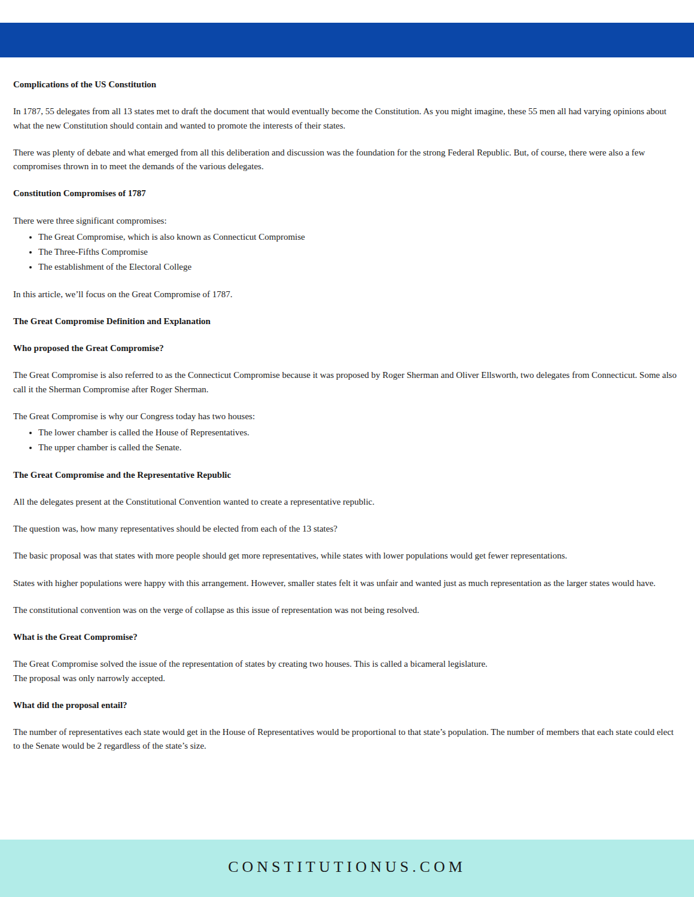Complications of the US Constitution
In 1787, 55 delegates from all 13 states met to draft the document that would eventually become the Constitution. As you might imagine, these 55 men all had varying opinions about what the new Constitution should contain and wanted to promote the interests of their states.
There was plenty of debate and what emerged from all this deliberation and discussion was the foundation for the strong Federal Republic. But, of course, there were also a few compromises thrown in to meet the demands of the various delegates.
Constitution Compromises of 1787
There were three significant compromises:
The Great Compromise, which is also known as Connecticut Compromise
The Three-Fifths Compromise
The establishment of the Electoral College
In this article, we’ll focus on the Great Compromise of 1787.
The Great Compromise Definition and Explanation
Who proposed the Great Compromise?
The Great Compromise is also referred to as the Connecticut Compromise because it was proposed by Roger Sherman and Oliver Ellsworth, two delegates from Connecticut. Some also call it the Sherman Compromise after Roger Sherman.
The Great Compromise is why our Congress today has two houses:
The lower chamber is called the House of Representatives.
The upper chamber is called the Senate.
The Great Compromise and the Representative Republic
All the delegates present at the Constitutional Convention wanted to create a representative republic.
The question was, how many representatives should be elected from each of the 13 states?
The basic proposal was that states with more people should get more representatives, while states with lower populations would get fewer representations.
States with higher populations were happy with this arrangement. However, smaller states felt it was unfair and wanted just as much representation as the larger states would have.
The constitutional convention was on the verge of collapse as this issue of representation was not being resolved.
What is the Great Compromise?
The Great Compromise solved the issue of the representation of states by creating two houses. This is called a bicameral legislature.
The proposal was only narrowly accepted.
What did the proposal entail?
The number of representatives each state would get in the House of Representatives would be proportional to that state’s population. The number of members that each state could elect to the Senate would be 2 regardless of the state’s size.
CONSTITUTIONUS.COM